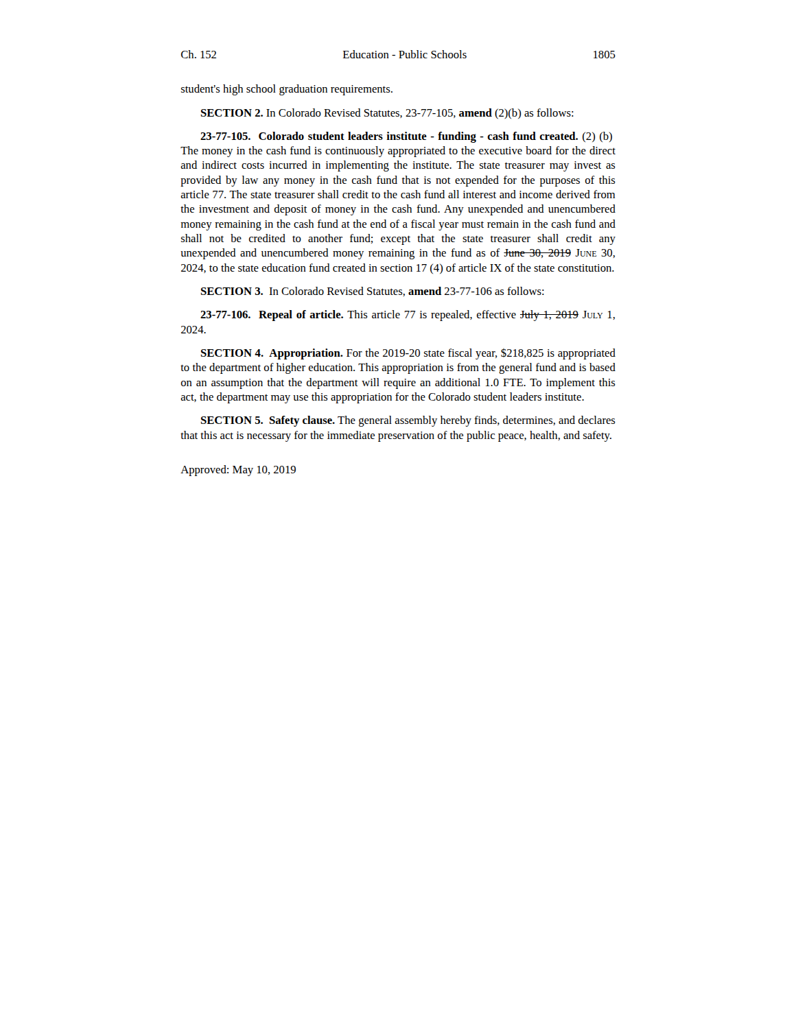Ch. 152 Education - Public Schools 1805
student's high school graduation requirements.
SECTION 2. In Colorado Revised Statutes, 23-77-105, amend (2)(b) as follows:
23-77-105. Colorado student leaders institute - funding - cash fund created. (2) (b) The money in the cash fund is continuously appropriated to the executive board for the direct and indirect costs incurred in implementing the institute. The state treasurer may invest as provided by law any money in the cash fund that is not expended for the purposes of this article 77. The state treasurer shall credit to the cash fund all interest and income derived from the investment and deposit of money in the cash fund. Any unexpended and unencumbered money remaining in the cash fund at the end of a fiscal year must remain in the cash fund and shall not be credited to another fund; except that the state treasurer shall credit any unexpended and unencumbered money remaining in the fund as of June 30, 2019 June 30, 2024, to the state education fund created in section 17 (4) of article IX of the state constitution.
SECTION 3. In Colorado Revised Statutes, amend 23-77-106 as follows:
23-77-106. Repeal of article. This article 77 is repealed, effective July 1, 2019 July 1, 2024.
SECTION 4. Appropriation. For the 2019-20 state fiscal year, $218,825 is appropriated to the department of higher education. This appropriation is from the general fund and is based on an assumption that the department will require an additional 1.0 FTE. To implement this act, the department may use this appropriation for the Colorado student leaders institute.
SECTION 5. Safety clause. The general assembly hereby finds, determines, and declares that this act is necessary for the immediate preservation of the public peace, health, and safety.
Approved: May 10, 2019